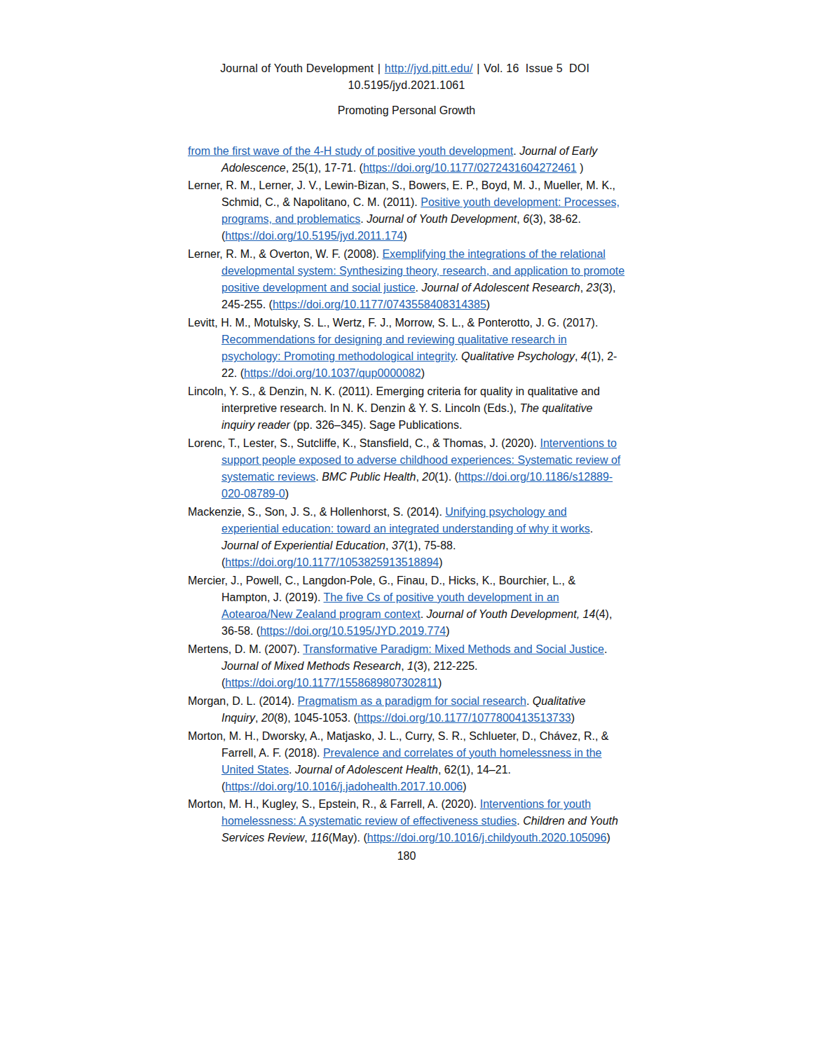Journal of Youth Development|http://jyd.pitt.edu/|Vol. 16 Issue 5 DOI 10.5195/jyd.2021.1061
Promoting Personal Growth
from the first wave of the 4-H study of positive youth development. Journal of Early Adolescence, 25(1), 17-71. (https://doi.org/10.1177/0272431604272461 )
Lerner, R. M., Lerner, J. V., Lewin-Bizan, S., Bowers, E. P., Boyd, M. J., Mueller, M. K., Schmid, C., & Napolitano, C. M. (2011). Positive youth development: Processes, programs, and problematics. Journal of Youth Development, 6(3), 38-62. (https://doi.org/10.5195/jyd.2011.174)
Lerner, R. M., & Overton, W. F. (2008). Exemplifying the integrations of the relational developmental system: Synthesizing theory, research, and application to promote positive development and social justice. Journal of Adolescent Research, 23(3), 245-255. (https://doi.org/10.1177/0743558408314385)
Levitt, H. M., Motulsky, S. L., Wertz, F. J., Morrow, S. L., & Ponterotto, J. G. (2017). Recommendations for designing and reviewing qualitative research in psychology: Promoting methodological integrity. Qualitative Psychology, 4(1), 2-22. (https://doi.org/10.1037/qup0000082)
Lincoln, Y. S., & Denzin, N. K. (2011). Emerging criteria for quality in qualitative and interpretive research. In N. K. Denzin & Y. S. Lincoln (Eds.), The qualitative inquiry reader (pp. 326–345). Sage Publications.
Lorenc, T., Lester, S., Sutcliffe, K., Stansfield, C., & Thomas, J. (2020). Interventions to support people exposed to adverse childhood experiences: Systematic review of systematic reviews. BMC Public Health, 20(1). (https://doi.org/10.1186/s12889-020-08789-0)
Mackenzie, S., Son, J. S., & Hollenhorst, S. (2014). Unifying psychology and experiential education: toward an integrated understanding of why it works. Journal of Experiential Education, 37(1), 75-88. (https://doi.org/10.1177/1053825913518894)
Mercier, J., Powell, C., Langdon-Pole, G., Finau, D., Hicks, K., Bourchier, L., & Hampton, J. (2019). The five Cs of positive youth development in an Aotearoa/New Zealand program context. Journal of Youth Development, 14(4), 36-58. (https://doi.org/10.5195/JYD.2019.774)
Mertens, D. M. (2007). Transformative Paradigm: Mixed Methods and Social Justice. Journal of Mixed Methods Research, 1(3), 212-225. (https://doi.org/10.1177/1558689807302811)
Morgan, D. L. (2014). Pragmatism as a paradigm for social research. Qualitative Inquiry, 20(8), 1045-1053. (https://doi.org/10.1177/1077800413513733)
Morton, M. H., Dworsky, A., Matjasko, J. L., Curry, S. R., Schlueter, D., Chávez, R., & Farrell, A. F. (2018). Prevalence and correlates of youth homelessness in the United States. Journal of Adolescent Health, 62(1), 14–21. (https://doi.org/10.1016/j.jadohealth.2017.10.006)
Morton, M. H., Kugley, S., Epstein, R., & Farrell, A. (2020). Interventions for youth homelessness: A systematic review of effectiveness studies. Children and Youth Services Review, 116(May). (https://doi.org/10.1016/j.childyouth.2020.105096)
180